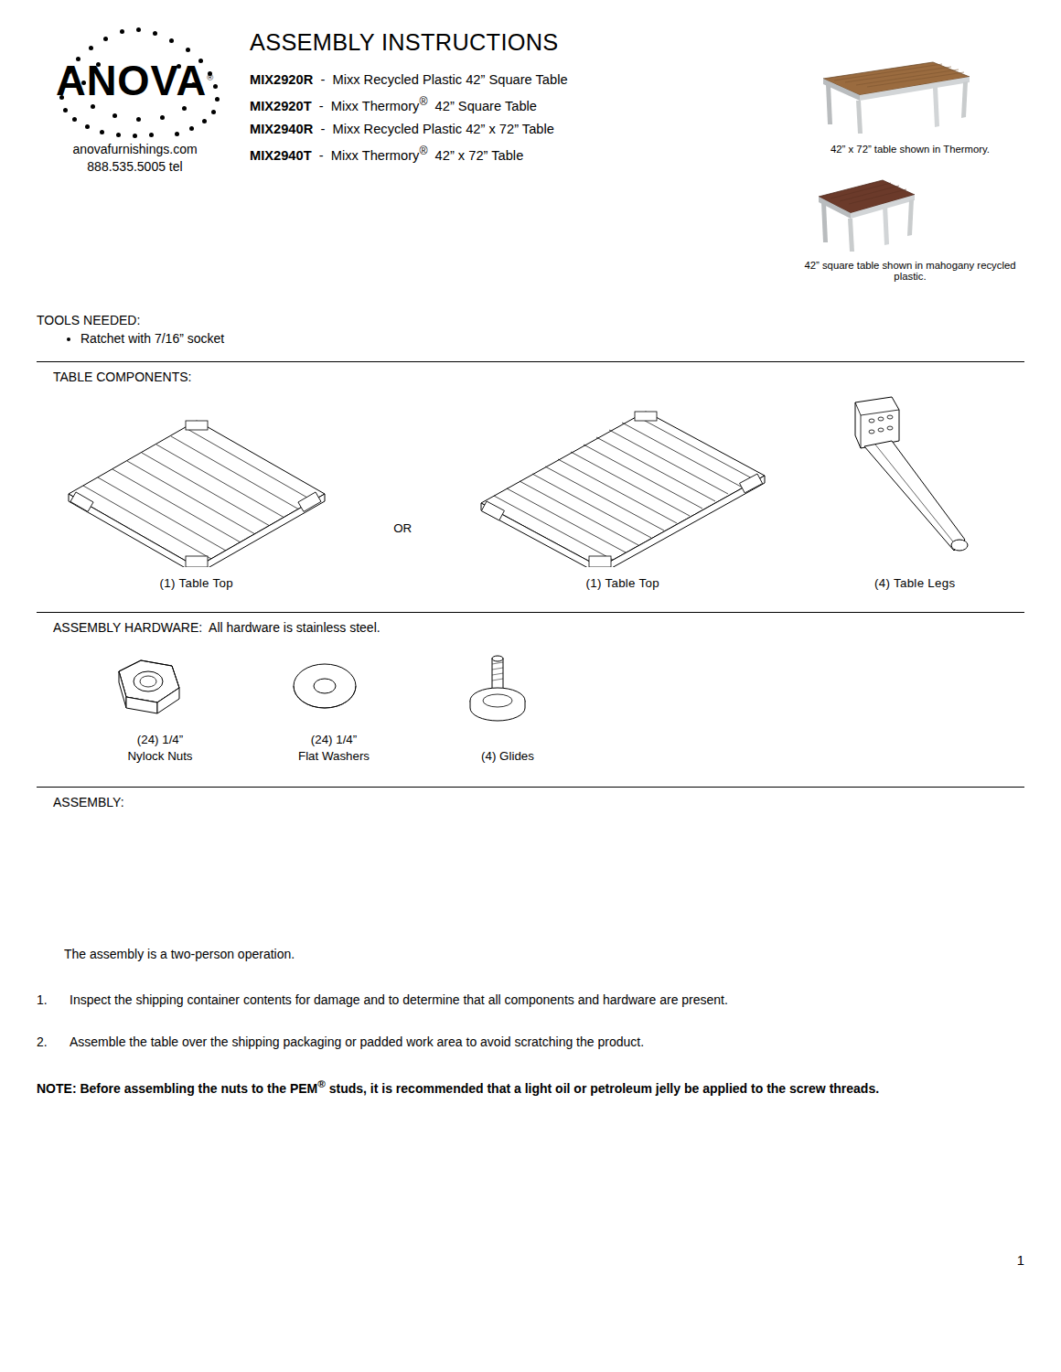ANOVA®
anovafurnishings.com
888.535.5005 tel
ASSEMBLY INSTRUCTIONS
MIX2920R - Mixx Recycled Plastic 42” Square Table
MIX2920T - Mixx Thermory® 42” Square Table
MIX2940R - Mixx Recycled Plastic 42” x 72” Table
MIX2940T - Mixx Thermory® 42” x 72” Table
42” x 72” table shown in Thermory.
42” square table shown in mahogany recycled plastic.
TOOLS NEEDED:
Ratchet with 7/16” socket
TABLE COMPONENTS:
(1) Table Top
OR
(1) Table Top
(4) Table Legs
ASSEMBLY HARDWARE: All hardware is stainless steel.
(24) 1/4”
Nylock Nuts
(24) 1/4”
Flat Washers
(4) Glides
ASSEMBLY:
The assembly is a two-person operation.
1. Inspect the shipping container contents for damage and to determine that all components and hardware are present.
2. Assemble the table over the shipping packaging or padded work area to avoid scratching the product.
NOTE: Before assembling the nuts to the PEM® studs, it is recommended that a light oil or petroleum jelly be applied to the screw threads.
1